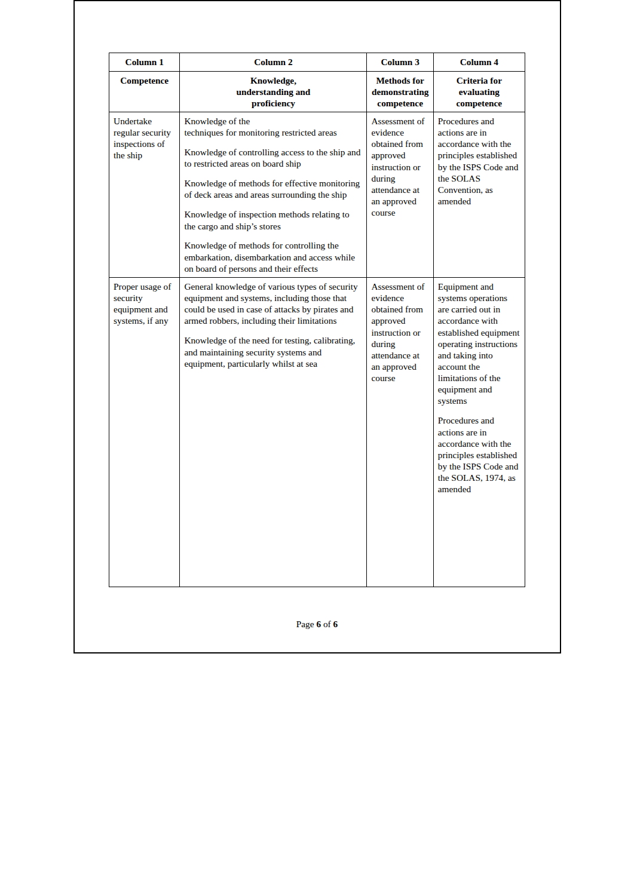| Column 1 | Column 2 | Column 3 | Column 4 |
| --- | --- | --- | --- |
| Competence | Knowledge, understanding and proficiency | Methods for demonstrating competence | Criteria for evaluating competence |
| Undertake regular security inspections of the ship | Knowledge of the techniques for monitoring restricted areas Knowledge of controlling access to the ship and to restricted areas on board ship Knowledge of methods for effective monitoring of deck areas and areas surrounding the ship Knowledge of inspection methods relating to the cargo and ship’s stores Knowledge of methods for controlling the embarkation, disembarkation and access while on board of persons and their effects | Assessment of evidence obtained from approved instruction or during attendance at an approved course | Procedures and actions are in accordance with the principles established by the ISPS Code and the SOLAS Convention, as amended |
| Proper usage of security equipment and systems, if any | General knowledge of various types of security equipment and systems, including those that could be used in case of attacks by pirates and armed robbers, including their limitations Knowledge of the need for testing, calibrating, and maintaining security systems and equipment, particularly whilst at sea | Assessment of evidence obtained from approved instruction or during attendance at an approved course | Equipment and systems operations are carried out in accordance with established equipment operating instructions and taking into account the limitations of the equipment and systems Procedures and actions are in accordance with the principles established by the ISPS Code and the SOLAS, 1974, as amended |
Page 6 of 6